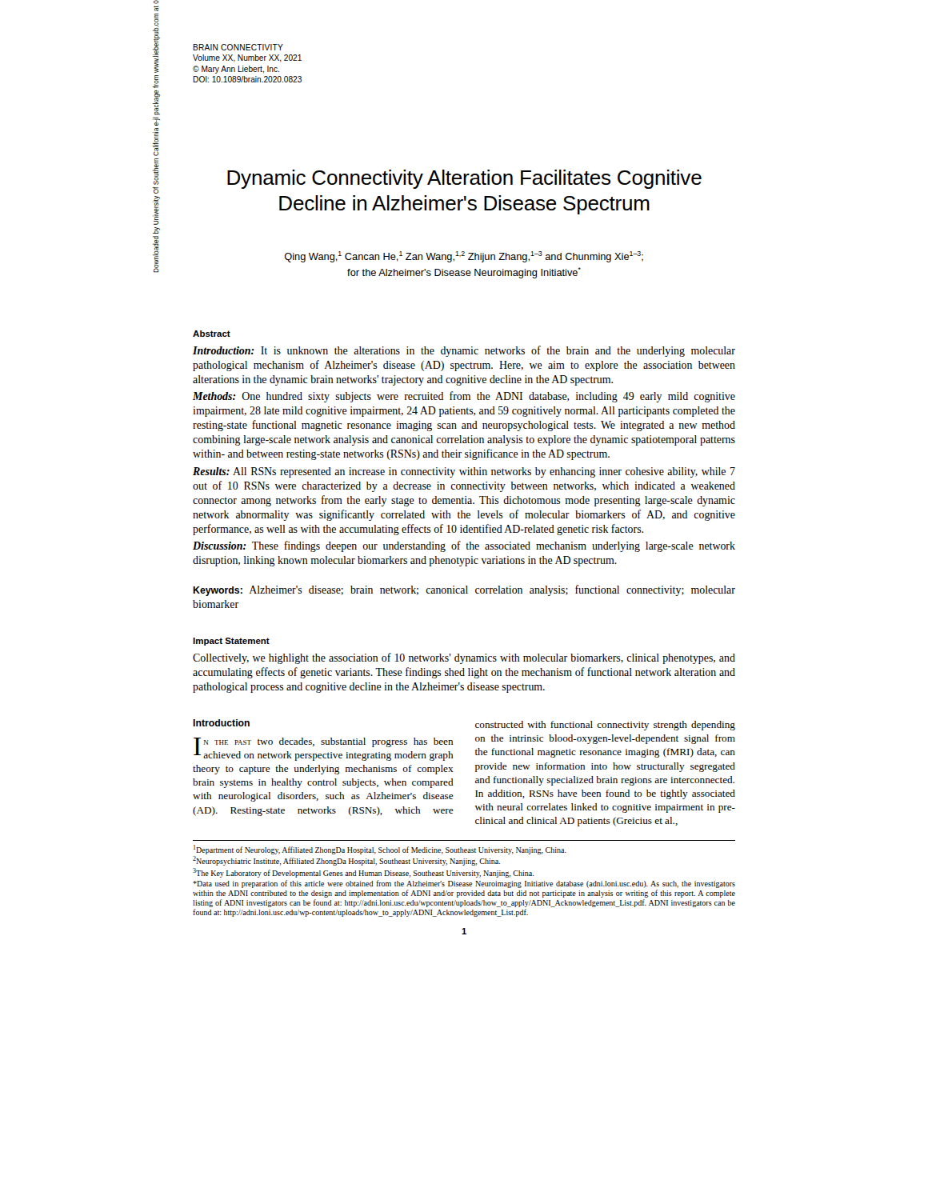Downloaded by University Of Southern California e-jl package from www.liebertpub.com at 02/02/21. For personal use only.
BRAIN CONNECTIVITY
Volume XX, Number XX, 2021
© Mary Ann Liebert, Inc.
DOI: 10.1089/brain.2020.0823
Dynamic Connectivity Alteration Facilitates Cognitive
Decline in Alzheimer's Disease Spectrum
Qing Wang,1 Cancan He,1 Zan Wang,1,2 Zhijun Zhang,1–3 and Chunming Xie1–3;
for the Alzheimer's Disease Neuroimaging Initiative*
Abstract
Introduction: It is unknown the alterations in the dynamic networks of the brain and the underlying molecular pathological mechanism of Alzheimer's disease (AD) spectrum. Here, we aim to explore the association between alterations in the dynamic brain networks' trajectory and cognitive decline in the AD spectrum.
Methods: One hundred sixty subjects were recruited from the ADNI database, including 49 early mild cognitive impairment, 28 late mild cognitive impairment, 24 AD patients, and 59 cognitively normal. All participants completed the resting-state functional magnetic resonance imaging scan and neuropsychological tests. We integrated a new method combining large-scale network analysis and canonical correlation analysis to explore the dynamic spatiotemporal patterns within- and between resting-state networks (RSNs) and their significance in the AD spectrum.
Results: All RSNs represented an increase in connectivity within networks by enhancing inner cohesive ability, while 7 out of 10 RSNs were characterized by a decrease in connectivity between networks, which indicated a weakened connector among networks from the early stage to dementia. This dichotomous mode presenting large-scale dynamic network abnormality was significantly correlated with the levels of molecular biomarkers of AD, and cognitive performance, as well as with the accumulating effects of 10 identified AD-related genetic risk factors.
Discussion: These findings deepen our understanding of the associated mechanism underlying large-scale network disruption, linking known molecular biomarkers and phenotypic variations in the AD spectrum.
Keywords: Alzheimer's disease; brain network; canonical correlation analysis; functional connectivity; molecular biomarker
Impact Statement
Collectively, we highlight the association of 10 networks' dynamics with molecular biomarkers, clinical phenotypes, and accumulating effects of genetic variants. These findings shed light on the mechanism of functional network alteration and pathological process and cognitive decline in the Alzheimer's disease spectrum.
Introduction
In the past two decades, substantial progress has been achieved on network perspective integrating modern graph theory to capture the underlying mechanisms of complex brain systems in healthy control subjects, when compared with neurological disorders, such as Alzheimer's disease (AD). Resting-state networks (RSNs), which were constructed with functional connectivity strength depending on the intrinsic blood-oxygen-level-dependent signal from the functional magnetic resonance imaging (fMRI) data, can provide new information into how structurally segregated and functionally specialized brain regions are interconnected. In addition, RSNs have been found to be tightly associated with neural correlates linked to cognitive impairment in pre-clinical and clinical AD patients (Greicius et al.,
1Department of Neurology, Affiliated ZhongDa Hospital, School of Medicine, Southeast University, Nanjing, China.
2Neuropsychiatric Institute, Affiliated ZhongDa Hospital, Southeast University, Nanjing, China.
3The Key Laboratory of Developmental Genes and Human Disease, Southeast University, Nanjing, China.
*Data used in preparation of this article were obtained from the Alzheimer's Disease Neuroimaging Initiative database (adni.loni.usc.edu). As such, the investigators within the ADNI contributed to the design and implementation of ADNI and/or provided data but did not participate in analysis or writing of this report. A complete listing of ADNI investigators can be found at: http://adni.loni.usc.edu/wpcontent/uploads/how_to_apply/ADNI_Acknowledgement_List.pdf. ADNI investigators can be found at: http://adni.loni.usc.edu/wp-content/uploads/how_to_apply/ADNI_Acknowledgement_List.pdf.
1